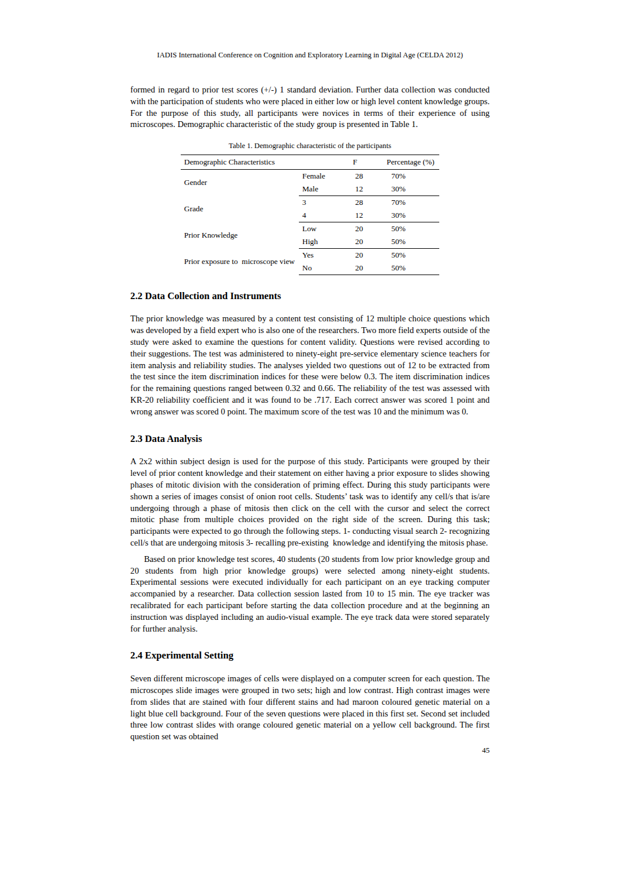IADIS International Conference on Cognition and Exploratory Learning in Digital Age (CELDA 2012)
formed in regard to prior test scores (+/-) 1 standard deviation. Further data collection was conducted with the participation of students who were placed in either low or high level content knowledge groups. For the purpose of this study, all participants were novices in terms of their experience of using microscopes. Demographic characteristic of the study group is presented in Table 1.
Table 1. Demographic characteristic of the participants
| Demographic Characteristics | | F | Percentage (%) |
| --- | --- | --- | --- |
| Gender | Female | 28 | 70% |
| Male | 12 | 30% |
| Grade | 3 | 28 | 70% |
| 4 | 12 | 30% |
| Prior Knowledge | Low | 20 | 50% |
| High | 20 | 50% |
| Prior exposure to microscope view | Yes | 20 | 50% |
| No | 20 | 50% |
2.2 Data Collection and Instruments
The prior knowledge was measured by a content test consisting of 12 multiple choice questions which was developed by a field expert who is also one of the researchers. Two more field experts outside of the study were asked to examine the questions for content validity. Questions were revised according to their suggestions. The test was administered to ninety-eight pre-service elementary science teachers for item analysis and reliability studies. The analyses yielded two questions out of 12 to be extracted from the test since the item discrimination indices for these were below 0.3. The item discrimination indices for the remaining questions ranged between 0.32 and 0.66. The reliability of the test was assessed with KR-20 reliability coefficient and it was found to be .717. Each correct answer was scored 1 point and wrong answer was scored 0 point. The maximum score of the test was 10 and the minimum was 0.
2.3 Data Analysis
A 2x2 within subject design is used for the purpose of this study. Participants were grouped by their level of prior content knowledge and their statement on either having a prior exposure to slides showing phases of mitotic division with the consideration of priming effect. During this study participants were shown a series of images consist of onion root cells. Students’ task was to identify any cell/s that is/are undergoing through a phase of mitosis then click on the cell with the cursor and select the correct mitotic phase from multiple choices provided on the right side of the screen. During this task; participants were expected to go through the following steps. 1- conducting visual search 2- recognizing cell/s that are undergoing mitosis 3- recalling pre-existing knowledge and identifying the mitosis phase.
Based on prior knowledge test scores, 40 students (20 students from low prior knowledge group and 20 students from high prior knowledge groups) were selected among ninety-eight students. Experimental sessions were executed individually for each participant on an eye tracking computer accompanied by a researcher. Data collection session lasted from 10 to 15 min. The eye tracker was recalibrated for each participant before starting the data collection procedure and at the beginning an instruction was displayed including an audio-visual example. The eye track data were stored separately for further analysis.
2.4 Experimental Setting
Seven different microscope images of cells were displayed on a computer screen for each question. The microscopes slide images were grouped in two sets; high and low contrast. High contrast images were from slides that are stained with four different stains and had maroon coloured genetic material on a light blue cell background. Four of the seven questions were placed in this first set. Second set included three low contrast slides with orange coloured genetic material on a yellow cell background. The first question set was obtained
45